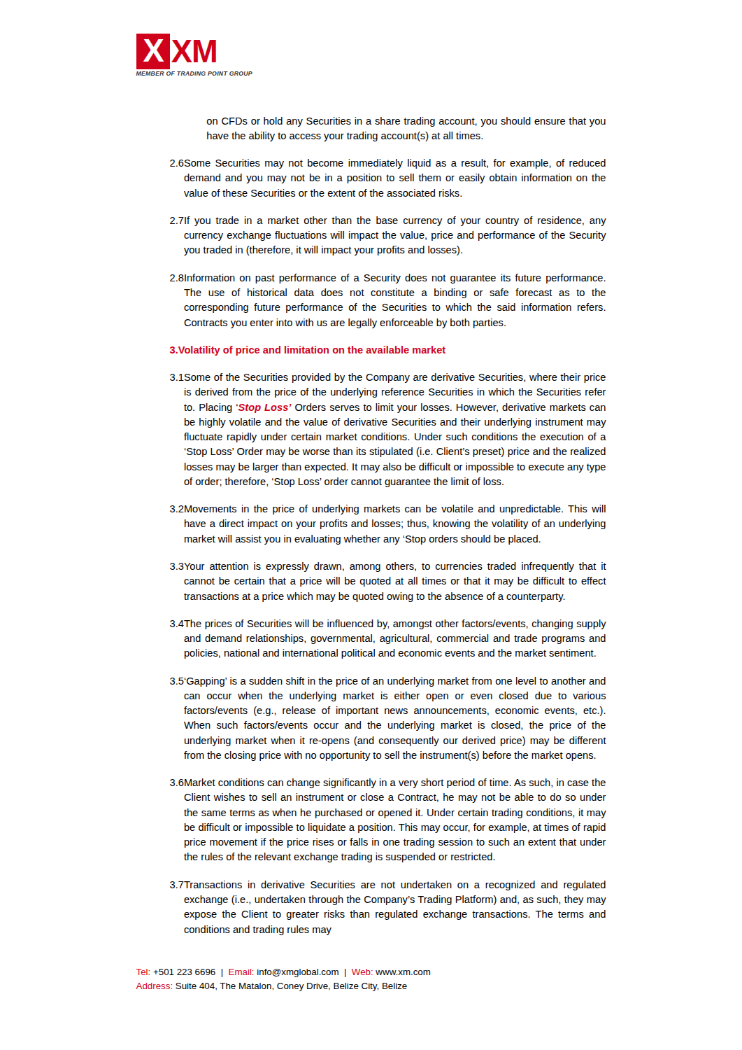XXM
MEMBER OF TRADING POINT GROUP
on CFDs or hold any Securities in a share trading account, you should ensure that you have the ability to access your trading account(s) at all times.
2.6
Some Securities may not become immediately liquid as a result, for example, of reduced demand and you may not be in a position to sell them or easily obtain information on the value of these Securities or the extent of the associated risks.
2.7
If you trade in a market other than the base currency of your country of residence, any currency exchange fluctuations will impact the value, price and performance of the Security you traded in (therefore, it will impact your profits and losses).
2.8
Information on past performance of a Security does not guarantee its future performance. The use of historical data does not constitute a binding or safe forecast as to the corresponding future performance of the Securities to which the said information refers. Contracts you enter into with us are legally enforceable by both parties.
3. Volatility of price and limitation on the available market
3.1
Some of the Securities provided by the Company are derivative Securities, where their price is derived from the price of the underlying reference Securities in which the Securities refer to. Placing ‘Stop Loss’ Orders serves to limit your losses. However, derivative markets can be highly volatile and the value of derivative Securities and their underlying instrument may fluctuate rapidly under certain market conditions. Under such conditions the execution of a ‘Stop Loss’ Order may be worse than its stipulated (i.e. Client’s preset) price and the realized losses may be larger than expected. It may also be difficult or impossible to execute any type of order; therefore, ‘Stop Loss’ order cannot guarantee the limit of loss.
3.2
Movements in the price of underlying markets can be volatile and unpredictable. This will have a direct impact on your profits and losses; thus, knowing the volatility of an underlying market will assist you in evaluating whether any ‘Stop orders should be placed.
3.3
Your attention is expressly drawn, among others, to currencies traded infrequently that it cannot be certain that a price will be quoted at all times or that it may be difficult to effect transactions at a price which may be quoted owing to the absence of a counterparty.
3.4
The prices of Securities will be influenced by, amongst other factors/events, changing supply and demand relationships, governmental, agricultural, commercial and trade programs and policies, national and international political and economic events and the market sentiment.
3.5
‘Gapping’ is a sudden shift in the price of an underlying market from one level to another and can occur when the underlying market is either open or even closed due to various factors/events (e.g., release of important news announcements, economic events, etc.). When such factors/events occur and the underlying market is closed, the price of the underlying market when it re-opens (and consequently our derived price) may be different from the closing price with no opportunity to sell the instrument(s) before the market opens.
3.6
Market conditions can change significantly in a very short period of time. As such, in case the Client wishes to sell an instrument or close a Contract, he may not be able to do so under the same terms as when he purchased or opened it. Under certain trading conditions, it may be difficult or impossible to liquidate a position. This may occur, for example, at times of rapid price movement if the price rises or falls in one trading session to such an extent that under the rules of the relevant exchange trading is suspended or restricted.
3.7
Transactions in derivative Securities are not undertaken on a recognized and regulated exchange (i.e., undertaken through the Company’s Trading Platform) and, as such, they may expose the Client to greater risks than regulated exchange transactions. The terms and conditions and trading rules may
Tel: +501 223 6696 | Email: info@xmglobal.com | Web: www.xm.com
Address: Suite 404, The Matalon, Coney Drive, Belize City, Belize